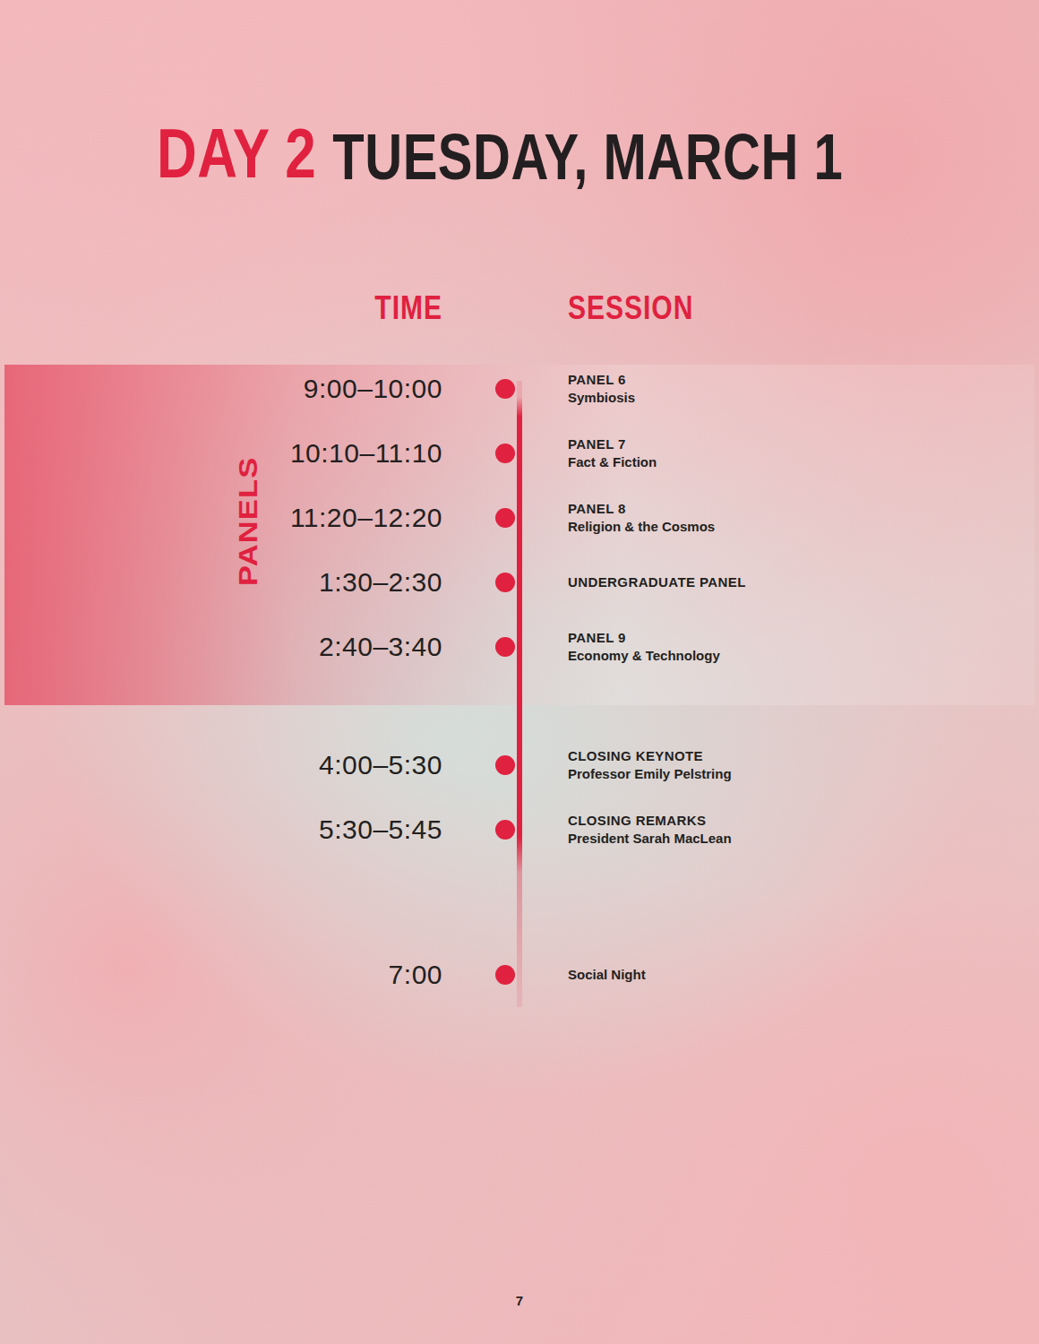Day 2 Tuesday, March 1
Panels
Schedule for Day 2, Tuesday, March 1
| Time | | Session |
| --- | --- | --- |
| 9:00–10:00 | | Panel 6 Symbiosis |
| 10:10–11:10 | | Panel 7 Fact & Fiction |
| 11:20–12:20 | | Panel 8 Religion & the Cosmos |
| 1:30–2:30 | | Undergraduate Panel |
| 2:40–3:40 | | Panel 9 Economy & Technology |
| 4:00–5:30 | | Closing Keynote Professor Emily Pelstring |
| 5:30–5:45 | | Closing Remarks President Sarah MacLean |
| 7:00 | | Social Night |
7